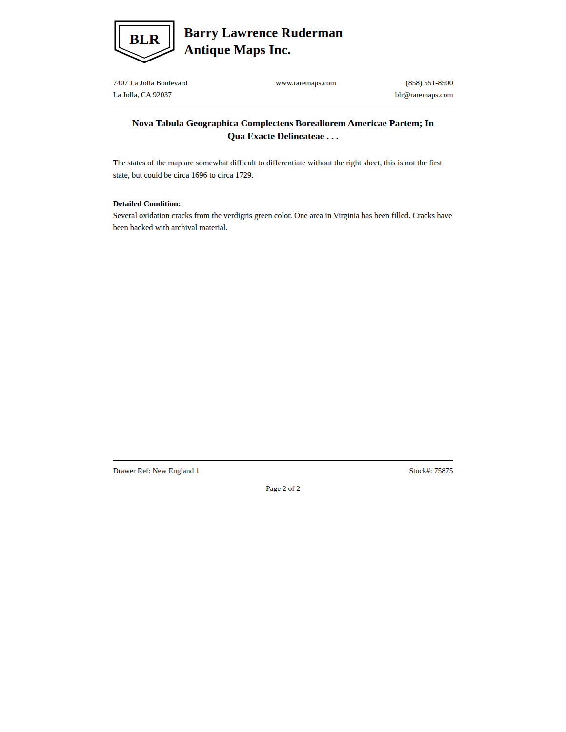BLR
Barry Lawrence Ruderman
Antique Maps Inc.
7407 La Jolla Boulevard
La Jolla, CA 92037
www.raremaps.com
(858) 551-8500
blr@raremaps.com
Nova Tabula Geographica Complectens Borealiorem Americae Partem; In Qua Exacte Delineateae . . .
The states of the map are somewhat difficult to differentiate without the right sheet, this is not the first state, but could be circa 1696 to circa 1729.
Detailed Condition:
Several oxidation cracks from the verdigris green color. One area in Virginia has been filled. Cracks have been backed with archival material.
Drawer Ref: New England 1
Stock#: 75875
Page 2 of 2